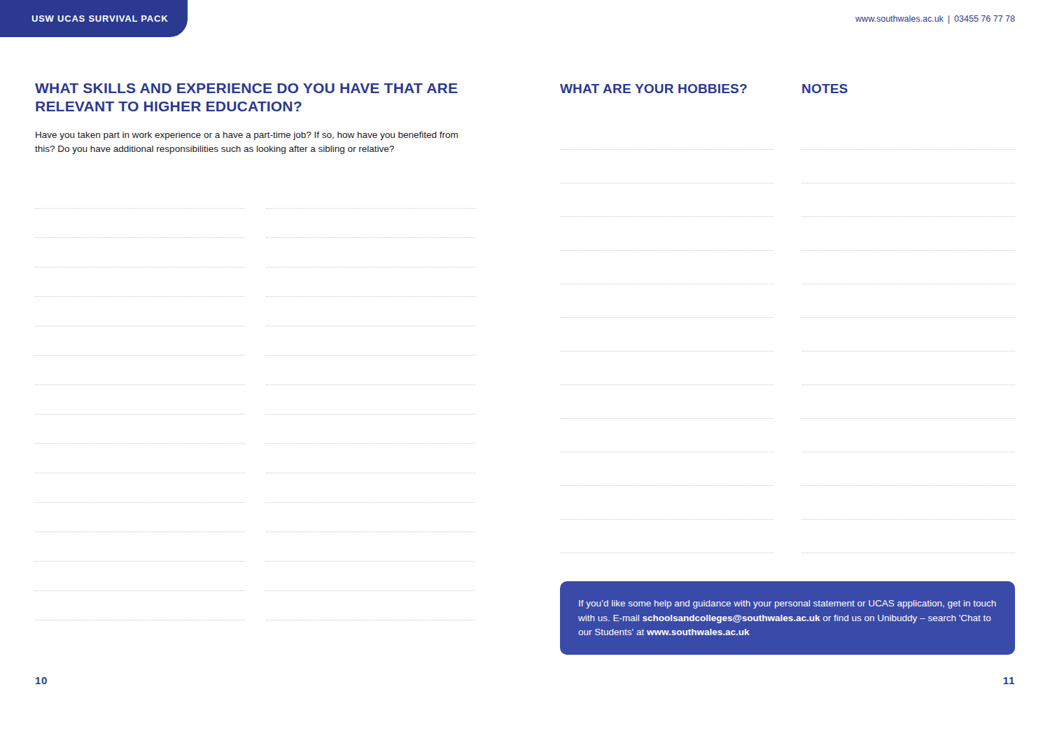USW UCAS Survival Pack
www.southwales.ac.uk|03455 76 77 78
What skills and experience do you have that are relevant to higher education?
Have you taken part in work experience or a have a part-time job? If so, how have you benefited from this? Do you have additional responsibilities such as looking after a sibling or relative?
What are your hobbies?
Notes
If you’d like some help and guidance with your personal statement or UCAS application, get in touch with us. E-mail schoolsandcolleges@southwales.ac.uk or find us on Unibuddy – search 'Chat to our Students' at www.southwales.ac.uk
10 11